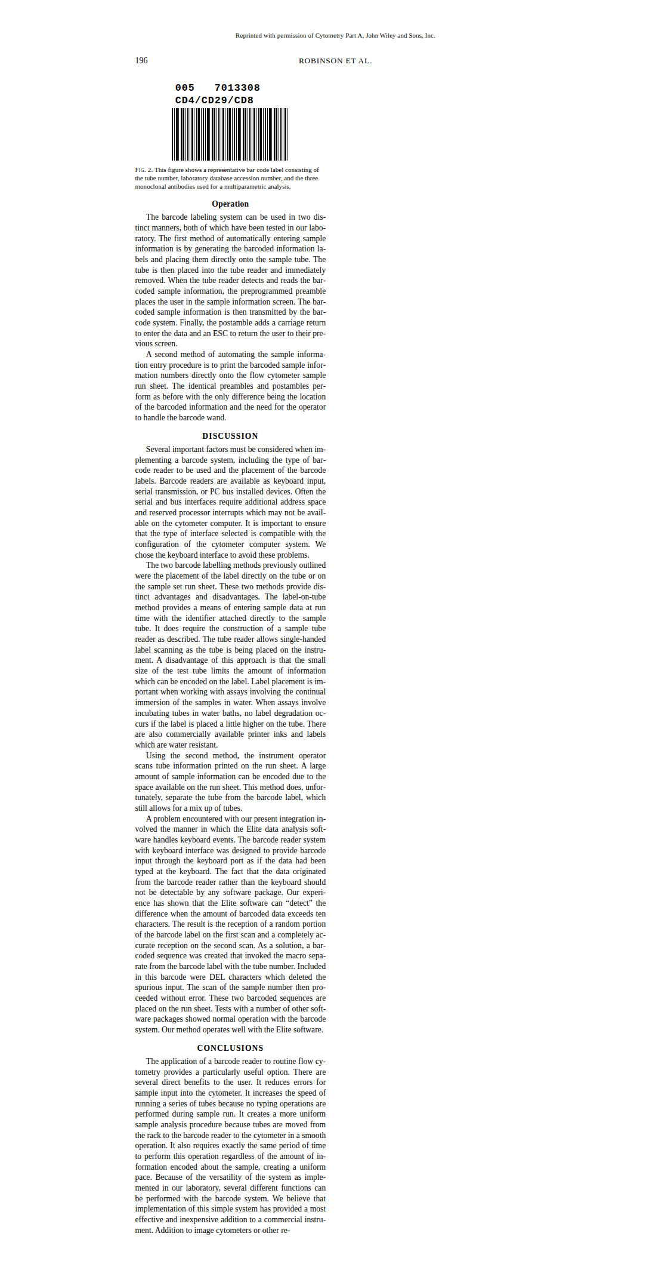Reprinted with permission of Cytometry Part A, John Wiley and Sons, Inc.
196
ROBINSON ET AL.
005 7013308
CD4/CD29/CD8
Fig. 2. This figure shows a representative bar code label consisting of the tube number, laboratory database accession number, and the three monoclonal antibodies used for a multiparametric analysis.
Operation
The barcode labeling system can be used in two distinct manners, both of which have been tested in our laboratory. The first method of automatically entering sample information is by generating the barcoded information labels and placing them directly onto the sample tube. The tube is then placed into the tube reader and immediately removed. When the tube reader detects and reads the barcoded sample information, the preprogrammed preamble places the user in the sample information screen. The barcoded sample information is then transmitted by the barcode system. Finally, the postamble adds a carriage return to enter the data and an ESC to return the user to their previous screen.
A second method of automating the sample information entry procedure is to print the barcoded sample information numbers directly onto the flow cytometer sample run sheet. The identical preambles and postambles perform as before with the only difference being the location of the barcoded information and the need for the operator to handle the barcode wand.
DISCUSSION
Several important factors must be considered when implementing a barcode system, including the type of barcode reader to be used and the placement of the barcode labels. Barcode readers are available as keyboard input, serial transmission, or PC bus installed devices. Often the serial and bus interfaces require additional address space and reserved processor interrupts which may not be available on the cytometer computer. It is important to ensure that the type of interface selected is compatible with the configuration of the cytometer computer system. We chose the keyboard interface to avoid these problems.
The two barcode labelling methods previously outlined were the placement of the label directly on the tube or on the sample set run sheet. These two methods provide distinct advantages and disadvantages. The label-on-tube method provides a means of entering sample data at run time with the identifier attached directly to the sample tube. It does require the construction of a sample tube reader as described. The tube reader allows single-handed label scanning as the tube is being placed on the instrument. A disadvantage of this approach is that the small size of the test tube limits the amount of information which can be encoded on the label. Label placement is important when working with assays involving the continual immersion of the samples in water. When assays involve incubating tubes in water baths, no label degradation occurs if the label is placed a little higher on the tube. There are also commercially available printer inks and labels which are water resistant.
Using the second method, the instrument operator scans tube information printed on the run sheet. A large amount of sample information can be encoded due to the space available on the run sheet. This method does, unfortunately, separate the tube from the barcode label, which still allows for a mix up of tubes.
A problem encountered with our present integration involved the manner in which the Elite data analysis software handles keyboard events. The barcode reader system with keyboard interface was designed to provide barcode input through the keyboard port as if the data had been typed at the keyboard. The fact that the data originated from the barcode reader rather than the keyboard should not be detectable by any software package. Our experience has shown that the Elite software can “detect” the difference when the amount of barcoded data exceeds ten characters. The result is the reception of a random portion of the barcode label on the first scan and a completely accurate reception on the second scan. As a solution, a barcoded sequence was created that invoked the macro separate from the barcode label with the tube number. Included in this barcode were DEL characters which deleted the spurious input. The scan of the sample number then proceeded without error. These two barcoded sequences are placed on the run sheet. Tests with a number of other software packages showed normal operation with the barcode system. Our method operates well with the Elite software.
CONCLUSIONS
The application of a barcode reader to routine flow cytometry provides a particularly useful option. There are several direct benefits to the user. It reduces errors for sample input into the cytometer. It increases the speed of running a series of tubes because no typing operations are performed during sample run. It creates a more uniform sample analysis procedure because tubes are moved from the rack to the barcode reader to the cytometer in a smooth operation. It also requires exactly the same period of time to perform this operation regardless of the amount of information encoded about the sample, creating a uniform pace. Because of the versatility of the system as implemented in our laboratory, several different functions can be performed with the barcode system. We believe that implementation of this simple system has provided a most effective and inexpensive addition to a commercial instrument. Addition to image cytometers or other re-